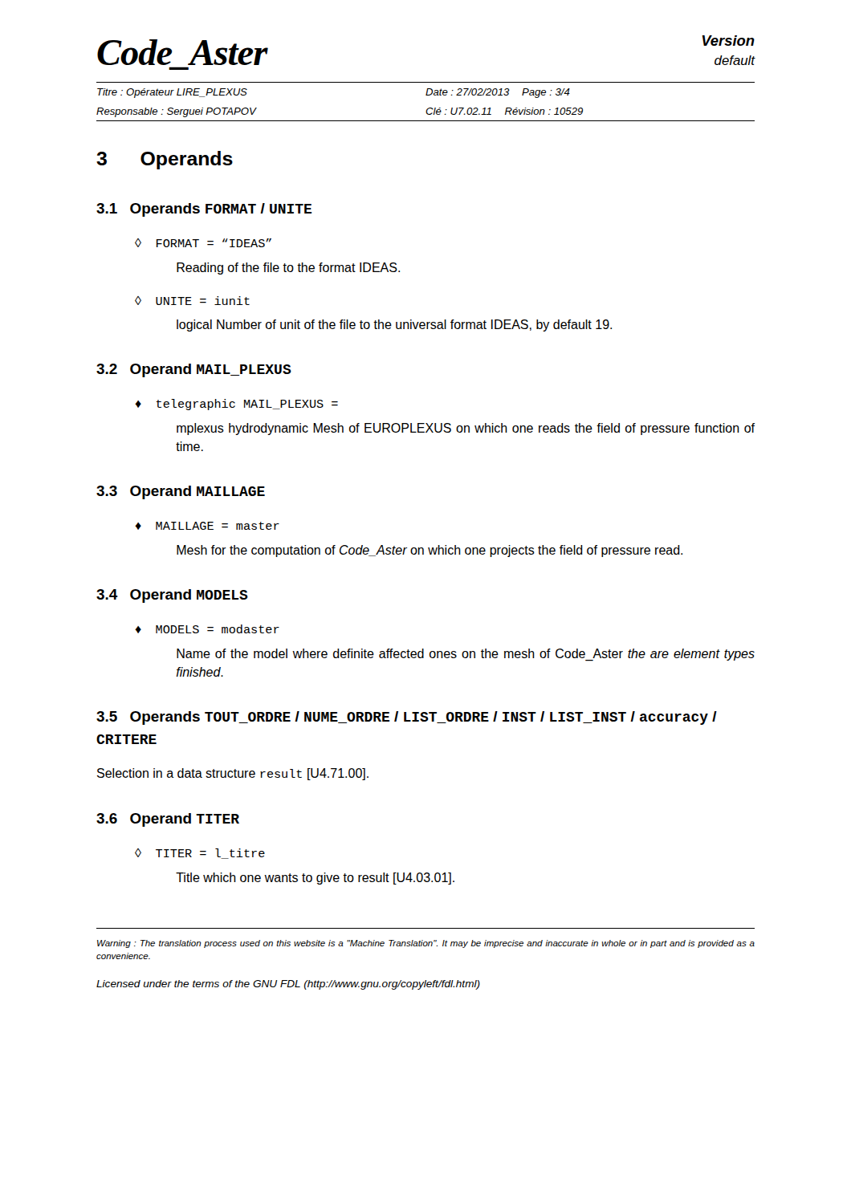Version
default
Code_Aster
| Titre : Opérateur LIRE_PLEXUS | Date : 27/02/2013 Page : 3/4 |
| Responsable : Serguei POTAPOV | Clé : U7.02.11 Révision : 10529 |
3 Operands
3.1 Operands FORMAT / UNITE
◊FORMAT = “IDEAS”
Reading of the file to the format IDEAS.
◊UNITE = iunit
logical Number of unit of the file to the universal format IDEAS, by default 19.
3.2 Operand MAIL_PLEXUS
♦telegraphic MAIL_PLEXUS =
mplexus hydrodynamic Mesh of EUROPLEXUS on which one reads the field of pressure function of time.
3.3 Operand MAILLAGE
♦MAILLAGE = master
Mesh for the computation of Code_Aster on which one projects the field of pressure read.
3.4 Operand MODELS
♦MODELS = modaster
Name of the model where definite affected ones on the mesh of Code_Aster the are element types finished.
3.5 Operands TOUT_ORDRE / NUME_ORDRE / LIST_ORDRE / INST / LIST_INST / accuracy / CRITERE
Selection in a data structure result [U4.71.00].
3.6 Operand TITER
◊TITER = l_titre
Title which one wants to give to result [U4.03.01].
Warning : The translation process used on this website is a "Machine Translation". It may be imprecise and inaccurate in whole or in part and is provided as a convenience.
Licensed under the terms of the GNU FDL (http://www.gnu.org/copyleft/fdl.html)